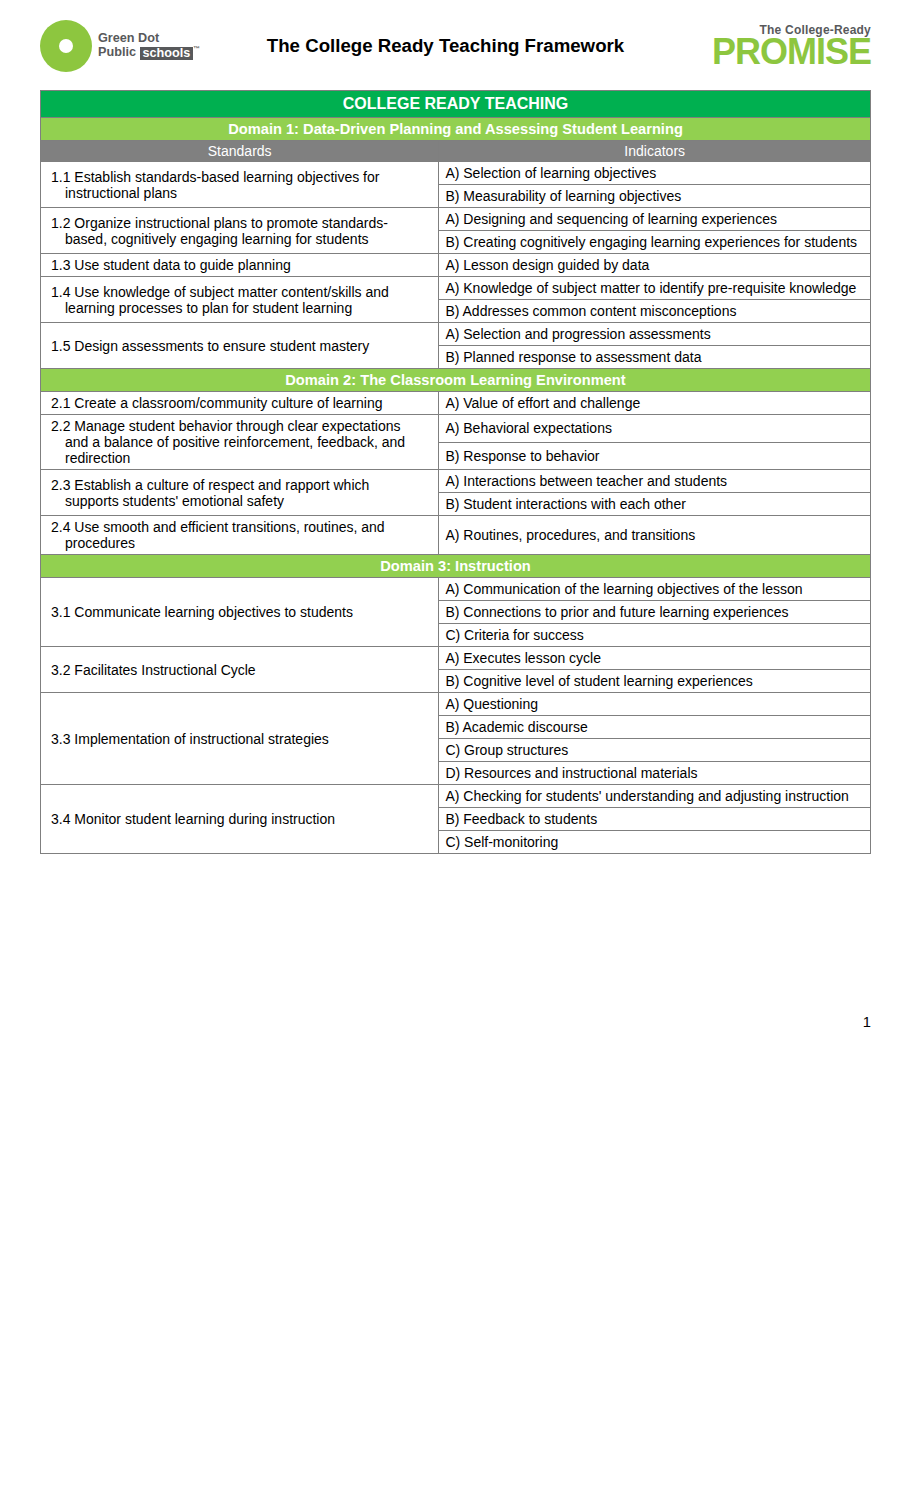Green Dot
Public schools™
The College Ready Teaching Framework
The College-Ready
PROMISE
| COLLEGE READY TEACHING |
| Domain 1: Data-Driven Planning and Assessing Student Learning |
| Standards | Indicators |
| 1.1 Establish standards-based learning objectives for instructional plans | A) Selection of learning objectives |
| B) Measurability of learning objectives |
| 1.2 Organize instructional plans to promote standards- based, cognitively engaging learning for students | A) Designing and sequencing of learning experiences |
| B) Creating cognitively engaging learning experiences for students |
| 1.3 Use student data to guide planning | A) Lesson design guided by data |
| 1.4 Use knowledge of subject matter content/skills and learning processes to plan for student learning | A) Knowledge of subject matter to identify pre-requisite knowledge |
| B) Addresses common content misconceptions |
| 1.5 Design assessments to ensure student mastery | A) Selection and progression assessments |
| B) Planned response to assessment data |
| Domain 2: The Classroom Learning Environment |
| 2.1 Create a classroom/community culture of learning | A) Value of effort and challenge |
| 2.2 Manage student behavior through clear expectations and a balance of positive reinforcement, feedback, and redirection | A) Behavioral expectations |
| B) Response to behavior |
| 2.3 Establish a culture of respect and rapport which supports students' emotional safety | A) Interactions between teacher and students |
| B) Student interactions with each other |
| 2.4 Use smooth and efficient transitions, routines, and procedures | A) Routines, procedures, and transitions |
| Domain 3: Instruction |
| 3.1 Communicate learning objectives to students | A) Communication of the learning objectives of the lesson |
| B) Connections to prior and future learning experiences |
| C) Criteria for success |
| 3.2 Facilitates Instructional Cycle | A) Executes lesson cycle |
| B) Cognitive level of student learning experiences |
| 3.3 Implementation of instructional strategies | A) Questioning |
| B) Academic discourse |
| C) Group structures |
| D) Resources and instructional materials |
| 3.4 Monitor student learning during instruction | A) Checking for students' understanding and adjusting instruction |
| B) Feedback to students |
| C) Self-monitoring |
1